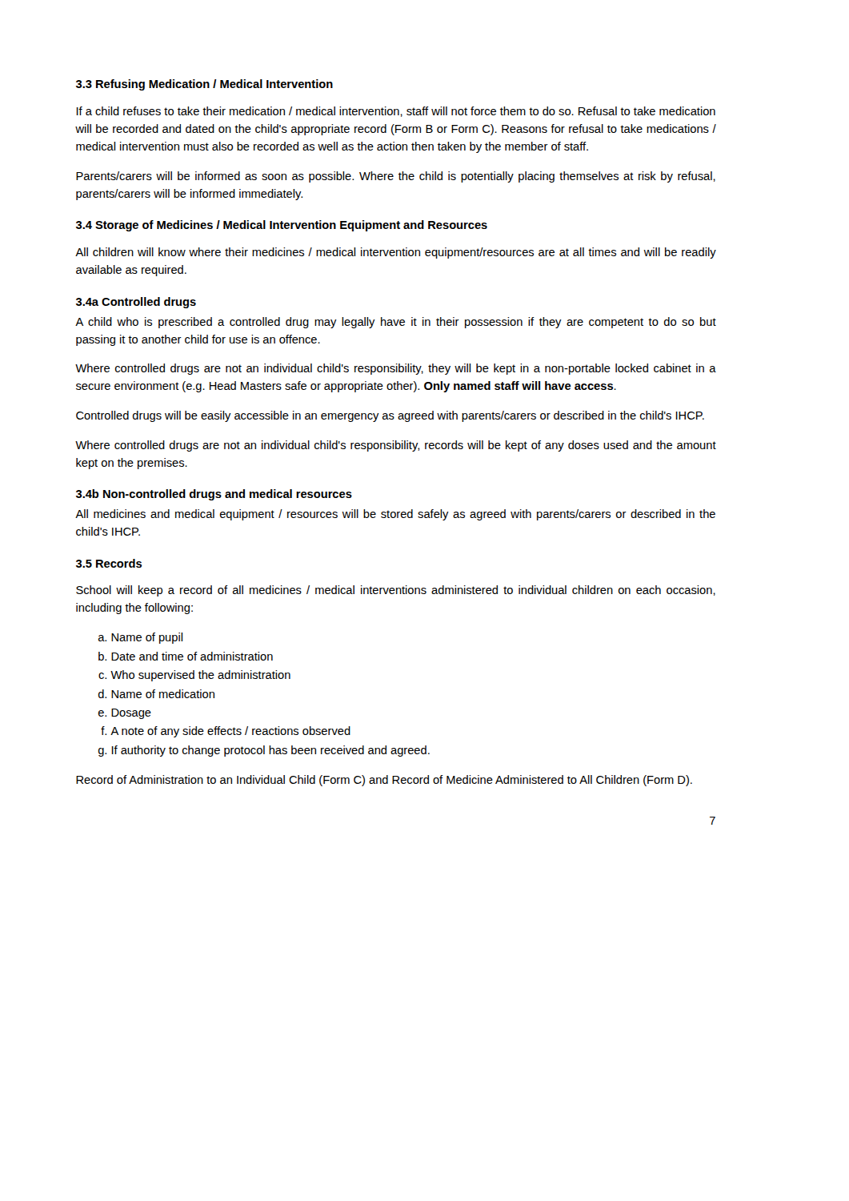3.3 Refusing Medication / Medical Intervention
If a child refuses to take their medication / medical intervention, staff will not force them to do so. Refusal to take medication will be recorded and dated on the child's appropriate record (Form B or Form C). Reasons for refusal to take medications / medical intervention must also be recorded as well as the action then taken by the member of staff.
Parents/carers will be informed as soon as possible. Where the child is potentially placing themselves at risk by refusal, parents/carers will be informed immediately.
3.4 Storage of Medicines / Medical Intervention Equipment and Resources
All children will know where their medicines / medical intervention equipment/resources are at all times and will be readily available as required.
3.4a Controlled drugs
A child who is prescribed a controlled drug may legally have it in their possession if they are competent to do so but passing it to another child for use is an offence.
Where controlled drugs are not an individual child's responsibility, they will be kept in a non-portable locked cabinet in a secure environment (e.g. Head Masters safe or appropriate other). Only named staff will have access.
Controlled drugs will be easily accessible in an emergency as agreed with parents/carers or described in the child's IHCP.
Where controlled drugs are not an individual child's responsibility, records will be kept of any doses used and the amount kept on the premises.
3.4b Non-controlled drugs and medical resources
All medicines and medical equipment / resources will be stored safely as agreed with parents/carers or described in the child's IHCP.
3.5 Records
School will keep a record of all medicines / medical interventions administered to individual children on each occasion, including the following:
Name of pupil
Date and time of administration
Who supervised the administration
Name of medication
Dosage
A note of any side effects / reactions observed
If authority to change protocol has been received and agreed.
Record of Administration to an Individual Child (Form C) and Record of Medicine Administered to All Children (Form D).
7